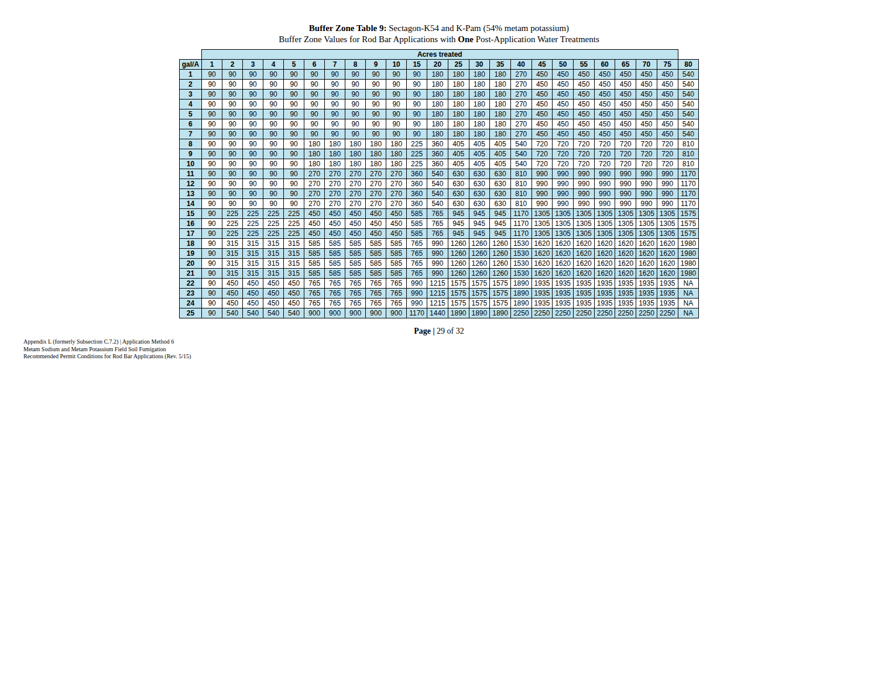Buffer Zone Table 9: Sectagon-K54 and K-Pam (54% metam potassium)
Buffer Zone Values for Rod Bar Applications with One Post-Application Water Treatments
| | Acres treated |
| --- | --- |
| gal/A | 1 | 2 | 3 | 4 | 5 | 6 | 7 | 8 | 9 | 10 | 15 | 20 | 25 | 30 | 35 | 40 | 45 | 50 | 55 | 60 | 65 | 70 | 75 | 80 |
| 1 | 90 | 90 | 90 | 90 | 90 | 90 | 90 | 90 | 90 | 90 | 90 | 180 | 180 | 180 | 180 | 270 | 450 | 450 | 450 | 450 | 450 | 450 | 450 | 540 |
| 2 | 90 | 90 | 90 | 90 | 90 | 90 | 90 | 90 | 90 | 90 | 90 | 180 | 180 | 180 | 180 | 270 | 450 | 450 | 450 | 450 | 450 | 450 | 450 | 540 |
| 3 | 90 | 90 | 90 | 90 | 90 | 90 | 90 | 90 | 90 | 90 | 90 | 180 | 180 | 180 | 180 | 270 | 450 | 450 | 450 | 450 | 450 | 450 | 450 | 540 |
| 4 | 90 | 90 | 90 | 90 | 90 | 90 | 90 | 90 | 90 | 90 | 90 | 180 | 180 | 180 | 180 | 270 | 450 | 450 | 450 | 450 | 450 | 450 | 450 | 540 |
| 5 | 90 | 90 | 90 | 90 | 90 | 90 | 90 | 90 | 90 | 90 | 90 | 180 | 180 | 180 | 180 | 270 | 450 | 450 | 450 | 450 | 450 | 450 | 450 | 540 |
| 6 | 90 | 90 | 90 | 90 | 90 | 90 | 90 | 90 | 90 | 90 | 90 | 180 | 180 | 180 | 180 | 270 | 450 | 450 | 450 | 450 | 450 | 450 | 450 | 540 |
| 7 | 90 | 90 | 90 | 90 | 90 | 90 | 90 | 90 | 90 | 90 | 90 | 180 | 180 | 180 | 180 | 270 | 450 | 450 | 450 | 450 | 450 | 450 | 450 | 540 |
| 8 | 90 | 90 | 90 | 90 | 90 | 180 | 180 | 180 | 180 | 180 | 225 | 360 | 405 | 405 | 405 | 540 | 720 | 720 | 720 | 720 | 720 | 720 | 720 | 810 |
| 9 | 90 | 90 | 90 | 90 | 90 | 180 | 180 | 180 | 180 | 180 | 225 | 360 | 405 | 405 | 405 | 540 | 720 | 720 | 720 | 720 | 720 | 720 | 720 | 810 |
| 10 | 90 | 90 | 90 | 90 | 90 | 180 | 180 | 180 | 180 | 180 | 225 | 360 | 405 | 405 | 405 | 540 | 720 | 720 | 720 | 720 | 720 | 720 | 720 | 810 |
| 11 | 90 | 90 | 90 | 90 | 90 | 270 | 270 | 270 | 270 | 270 | 360 | 540 | 630 | 630 | 630 | 810 | 990 | 990 | 990 | 990 | 990 | 990 | 990 | 1170 |
| 12 | 90 | 90 | 90 | 90 | 90 | 270 | 270 | 270 | 270 | 270 | 360 | 540 | 630 | 630 | 630 | 810 | 990 | 990 | 990 | 990 | 990 | 990 | 990 | 1170 |
| 13 | 90 | 90 | 90 | 90 | 90 | 270 | 270 | 270 | 270 | 270 | 360 | 540 | 630 | 630 | 630 | 810 | 990 | 990 | 990 | 990 | 990 | 990 | 990 | 1170 |
| 14 | 90 | 90 | 90 | 90 | 90 | 270 | 270 | 270 | 270 | 270 | 360 | 540 | 630 | 630 | 630 | 810 | 990 | 990 | 990 | 990 | 990 | 990 | 990 | 1170 |
| 15 | 90 | 225 | 225 | 225 | 225 | 450 | 450 | 450 | 450 | 450 | 585 | 765 | 945 | 945 | 945 | 1170 | 1305 | 1305 | 1305 | 1305 | 1305 | 1305 | 1305 | 1575 |
| 16 | 90 | 225 | 225 | 225 | 225 | 450 | 450 | 450 | 450 | 450 | 585 | 765 | 945 | 945 | 945 | 1170 | 1305 | 1305 | 1305 | 1305 | 1305 | 1305 | 1305 | 1575 |
| 17 | 90 | 225 | 225 | 225 | 225 | 450 | 450 | 450 | 450 | 450 | 585 | 765 | 945 | 945 | 945 | 1170 | 1305 | 1305 | 1305 | 1305 | 1305 | 1305 | 1305 | 1575 |
| 18 | 90 | 315 | 315 | 315 | 315 | 585 | 585 | 585 | 585 | 585 | 765 | 990 | 1260 | 1260 | 1260 | 1530 | 1620 | 1620 | 1620 | 1620 | 1620 | 1620 | 1620 | 1980 |
| 19 | 90 | 315 | 315 | 315 | 315 | 585 | 585 | 585 | 585 | 585 | 765 | 990 | 1260 | 1260 | 1260 | 1530 | 1620 | 1620 | 1620 | 1620 | 1620 | 1620 | 1620 | 1980 |
| 20 | 90 | 315 | 315 | 315 | 315 | 585 | 585 | 585 | 585 | 585 | 765 | 990 | 1260 | 1260 | 1260 | 1530 | 1620 | 1620 | 1620 | 1620 | 1620 | 1620 | 1620 | 1980 |
| 21 | 90 | 315 | 315 | 315 | 315 | 585 | 585 | 585 | 585 | 585 | 765 | 990 | 1260 | 1260 | 1260 | 1530 | 1620 | 1620 | 1620 | 1620 | 1620 | 1620 | 1620 | 1980 |
| 22 | 90 | 450 | 450 | 450 | 450 | 765 | 765 | 765 | 765 | 765 | 990 | 1215 | 1575 | 1575 | 1575 | 1890 | 1935 | 1935 | 1935 | 1935 | 1935 | 1935 | 1935 | NA |
| 23 | 90 | 450 | 450 | 450 | 450 | 765 | 765 | 765 | 765 | 765 | 990 | 1215 | 1575 | 1575 | 1575 | 1890 | 1935 | 1935 | 1935 | 1935 | 1935 | 1935 | 1935 | NA |
| 24 | 90 | 450 | 450 | 450 | 450 | 765 | 765 | 765 | 765 | 765 | 990 | 1215 | 1575 | 1575 | 1575 | 1890 | 1935 | 1935 | 1935 | 1935 | 1935 | 1935 | 1935 | NA |
| 25 | 90 | 540 | 540 | 540 | 540 | 900 | 900 | 900 | 900 | 900 | 1170 | 1440 | 1890 | 1890 | 1890 | 2250 | 2250 | 2250 | 2250 | 2250 | 2250 | 2250 | 2250 | NA |
Page | 29 of 32
Appendix L (formerly Subsection C.7.2) | Application Method 6
Metam Sodium and Metam Potassium Field Soil Fumigation
Recommended Permit Conditions for Rod Bar Applications (Rev. 5/15)